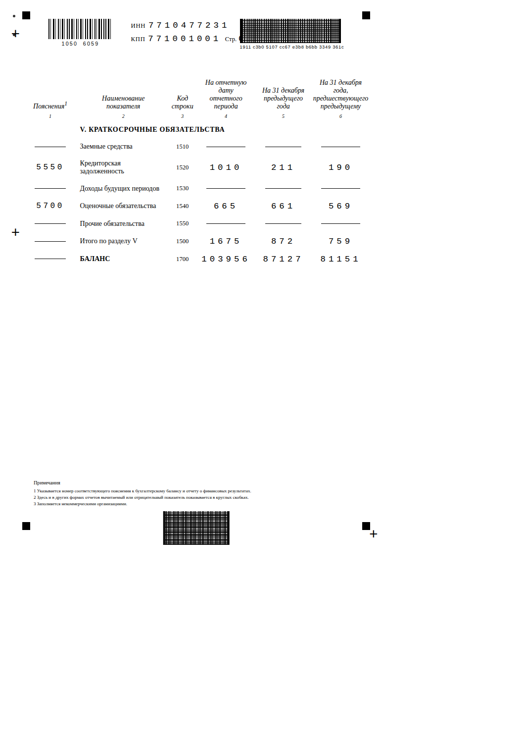+
+
+
+
1050 6059
ИНН 7710477231
КПП 771001001 Стр. 005
1911 c3b0 5107 cc67 e3b8 b6bb 3349 361c
| Пояснения 1 | Наименование показателя | Код строки | На отчетную дату отчетного периода | На 31 декабря предыдущего года | На 31 декабря года, предшествующего предыдущему |
| --- | --- | --- | --- | --- | --- |
| 1 | 2 | 3 | 4 | 5 | 6 |
| | V. КРАТКОСРОЧНЫЕ ОБЯЗАТЕЛЬСТВА |
| | Заемные средства | 1510 | | | |
| 5550 | Кредиторская задолженность | 1520 | 1010 | 211 | 190 |
| | Доходы будущих периодов | 1530 | | | |
| 5700 | Оценочные обязательства | 1540 | 665 | 661 | 569 |
| | Прочие обязательства | 1550 | | | |
| | Итого по разделу V | 1500 | 1675 | 872 | 759 |
| | БАЛАНС | 1700 | 103956 | 87127 | 81151 |
Примечания
1 Указывается номер соответствующего пояснения к бухгалтерскому балансу и отчету о финансовых результатах.
2 Здесь и в других формах отчетов вычитаемый или отрицательный показатель показывается в круглых скобках.
3 Заполняется некоммерческими организациями.